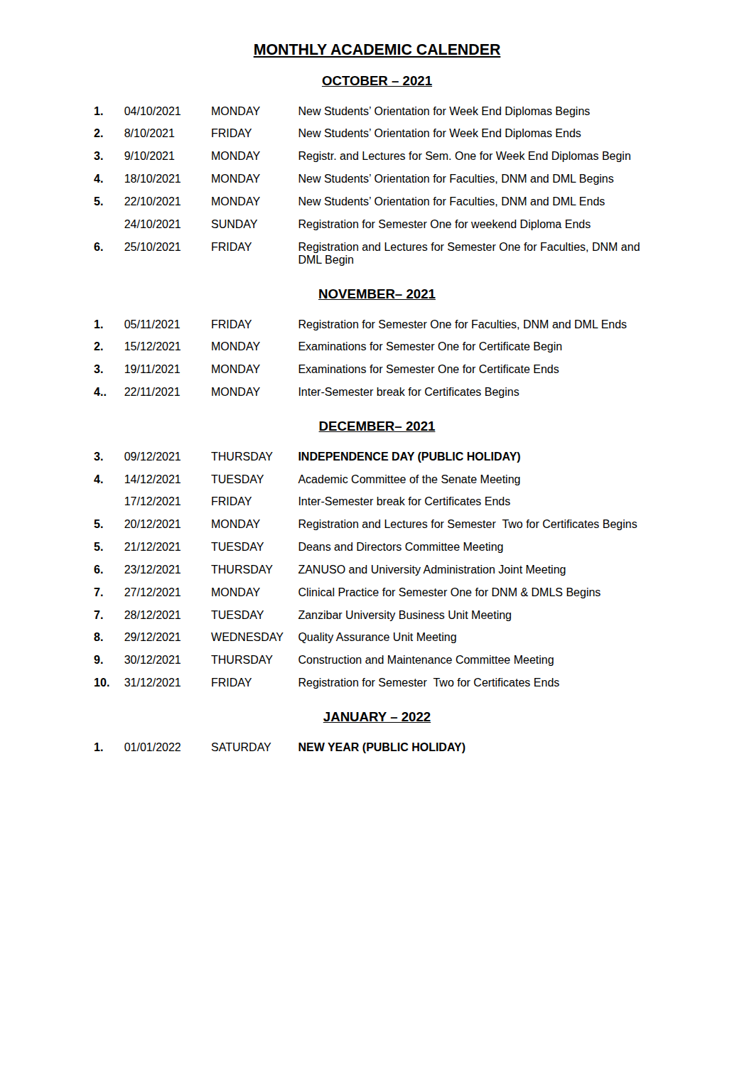MONTHLY ACADEMIC CALENDER
OCTOBER – 2021
| 1. | 04/10/2021 | MONDAY | New Students’ Orientation for Week End Diplomas Begins |
| 2. | 8/10/2021 | FRIDAY | New Students’ Orientation for Week End Diplomas Ends |
| 3. | 9/10/2021 | MONDAY | Registr. and Lectures for Sem. One for Week End Diplomas Begin |
| 4. | 18/10/2021 | MONDAY | New Students’ Orientation for Faculties, DNM and DML Begins |
| 5. | 22/10/2021 | MONDAY | New Students’ Orientation for Faculties, DNM and DML Ends |
| | 24/10/2021 | SUNDAY | Registration for Semester One for weekend Diploma Ends |
| 6. | 25/10/2021 | FRIDAY | Registration and Lectures for Semester One for Faculties, DNM and DML Begin |
NOVEMBER– 2021
| 1. | 05/11/2021 | FRIDAY | Registration for Semester One for Faculties, DNM and DML Ends |
| 2. | 15/12/2021 | MONDAY | Examinations for Semester One for Certificate Begin |
| 3. | 19/11/2021 | MONDAY | Examinations for Semester One for Certificate Ends |
| 4.. | 22/11/2021 | MONDAY | Inter-Semester break for Certificates Begins |
DECEMBER– 2021
| 3. | 09/12/2021 | THURSDAY | INDEPENDENCE DAY (PUBLIC HOLIDAY) |
| 4. | 14/12/2021 | TUESDAY | Academic Committee of the Senate Meeting |
| | 17/12/2021 | FRIDAY | Inter-Semester break for Certificates Ends |
| 5. | 20/12/2021 | MONDAY | Registration and Lectures for Semester Two for Certificates Begins |
| 5. | 21/12/2021 | TUESDAY | Deans and Directors Committee Meeting |
| 6. | 23/12/2021 | THURSDAY | ZANUSO and University Administration Joint Meeting |
| 7. | 27/12/2021 | MONDAY | Clinical Practice for Semester One for DNM & DMLS Begins |
| 7. | 28/12/2021 | TUESDAY | Zanzibar University Business Unit Meeting |
| 8. | 29/12/2021 | WEDNESDAY | Quality Assurance Unit Meeting |
| 9. | 30/12/2021 | THURSDAY | Construction and Maintenance Committee Meeting |
| 10. | 31/12/2021 | FRIDAY | Registration for Semester Two for Certificates Ends |
JANUARY – 2022
| 1. | 01/01/2022 | SATURDAY | NEW YEAR (PUBLIC HOLIDAY) |